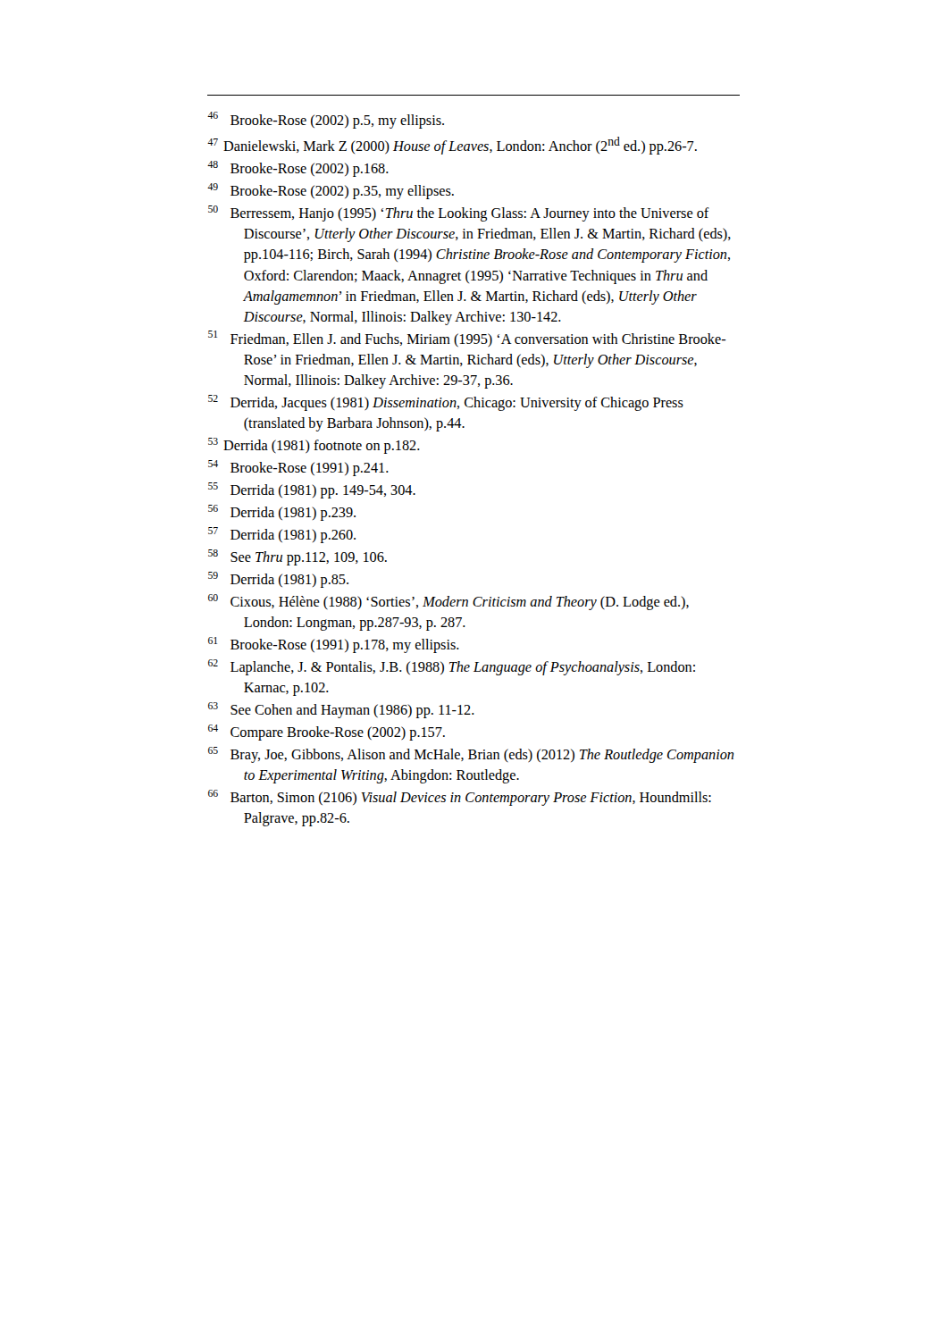46 Brooke-Rose (2002) p.5, my ellipsis.
47 Danielewski, Mark Z (2000) House of Leaves, London: Anchor (2nd ed.) pp.26-7.
48 Brooke-Rose (2002) p.168.
49 Brooke-Rose (2002) p.35, my ellipses.
50 Berressem, Hanjo (1995) ‘Thru the Looking Glass: A Journey into the Universe of Discourse’, Utterly Other Discourse, in Friedman, Ellen J. & Martin, Richard (eds), pp.104-116; Birch, Sarah (1994) Christine Brooke-Rose and Contemporary Fiction, Oxford: Clarendon; Maack, Annagret (1995) ‘Narrative Techniques in Thru and Amalgamemnon’ in Friedman, Ellen J. & Martin, Richard (eds), Utterly Other Discourse, Normal, Illinois: Dalkey Archive: 130-142.
51 Friedman, Ellen J. and Fuchs, Miriam (1995) ‘A conversation with Christine Brooke-Rose’ in Friedman, Ellen J. & Martin, Richard (eds), Utterly Other Discourse, Normal, Illinois: Dalkey Archive: 29-37, p.36.
52 Derrida, Jacques (1981) Dissemination, Chicago: University of Chicago Press (translated by Barbara Johnson), p.44.
53 Derrida (1981) footnote on p.182.
54 Brooke-Rose (1991) p.241.
55 Derrida (1981) pp. 149-54, 304.
56 Derrida (1981) p.239.
57 Derrida (1981) p.260.
58 See Thru pp.112, 109, 106.
59 Derrida (1981) p.85.
60 Cixous, Hélène (1988) ‘Sorties’, Modern Criticism and Theory (D. Lodge ed.), London: Longman, pp.287-93, p. 287.
61 Brooke-Rose (1991) p.178, my ellipsis.
62 Laplanche, J. & Pontalis, J.B. (1988) The Language of Psychoanalysis, London: Karnac, p.102.
63 See Cohen and Hayman (1986) pp. 11-12.
64 Compare Brooke-Rose (2002) p.157.
65 Bray, Joe, Gibbons, Alison and McHale, Brian (eds) (2012) The Routledge Companion to Experimental Writing, Abingdon: Routledge.
66 Barton, Simon (2106) Visual Devices in Contemporary Prose Fiction, Houndmills: Palgrave, pp.82-6.